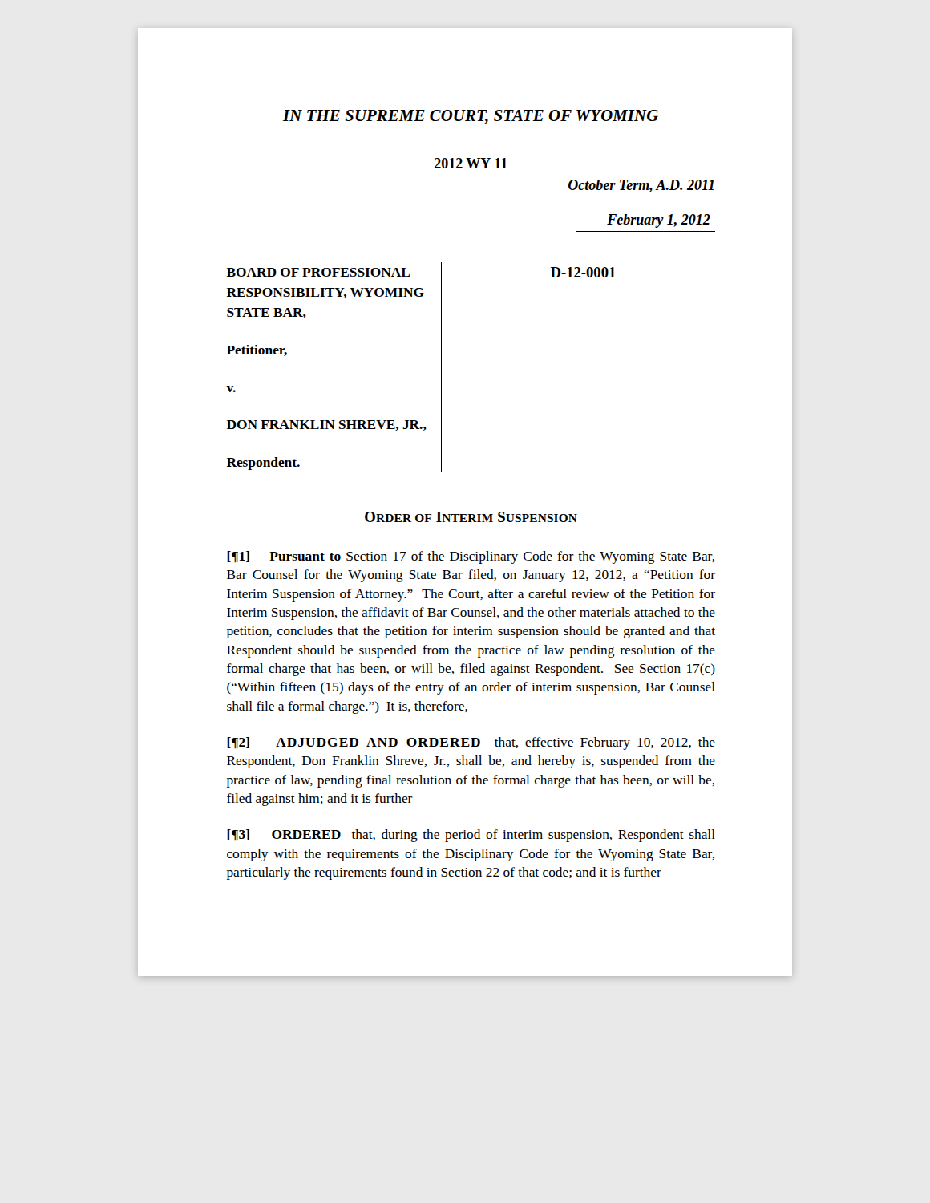IN THE SUPREME COURT, STATE OF WYOMING
2012 WY 11
October Term, A.D. 2011
February 1, 2012
| BOARD OF PROFESSIONAL RESPONSIBILITY, WYOMING STATE BAR, Petitioner, v. DON FRANKLIN SHREVE, JR., Respondent. | | D-12-0001 |
ORDER OF INTERIM SUSPENSION
[¶1] Pursuant to Section 17 of the Disciplinary Code for the Wyoming State Bar, Bar Counsel for the Wyoming State Bar filed, on January 12, 2012, a “Petition for Interim Suspension of Attorney.” The Court, after a careful review of the Petition for Interim Suspension, the affidavit of Bar Counsel, and the other materials attached to the petition, concludes that the petition for interim suspension should be granted and that Respondent should be suspended from the practice of law pending resolution of the formal charge that has been, or will be, filed against Respondent. See Section 17(c) (“Within fifteen (15) days of the entry of an order of interim suspension, Bar Counsel shall file a formal charge.”) It is, therefore,
[¶2] ADJUDGED AND ORDERED that, effective February 10, 2012, the Respondent, Don Franklin Shreve, Jr., shall be, and hereby is, suspended from the practice of law, pending final resolution of the formal charge that has been, or will be, filed against him; and it is further
[¶3] ORDERED that, during the period of interim suspension, Respondent shall comply with the requirements of the Disciplinary Code for the Wyoming State Bar, particularly the requirements found in Section 22 of that code; and it is further